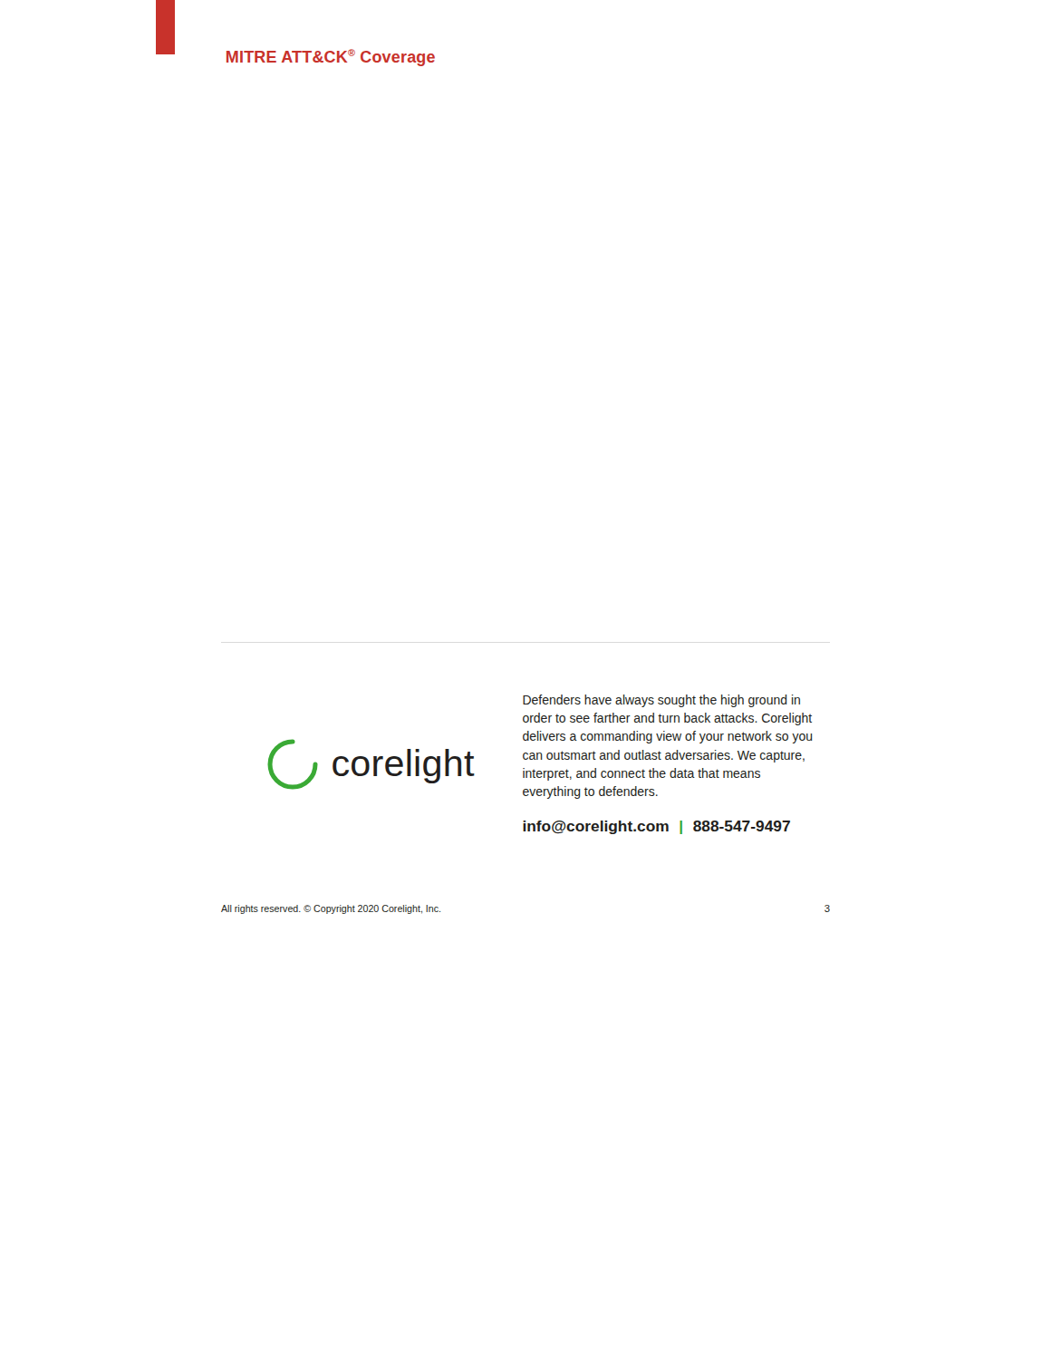MITRE ATT&CK® Coverage
corelight
Defenders have always sought the high ground in order to see farther and turn back attacks. Corelight delivers a commanding view of your network so you can outsmart and outlast adversaries. We capture, interpret, and connect the data that means everything to defenders.
info@corelight.com | 888-547-9497
All rights reserved. © Copyright 2020 Corelight, Inc. 3